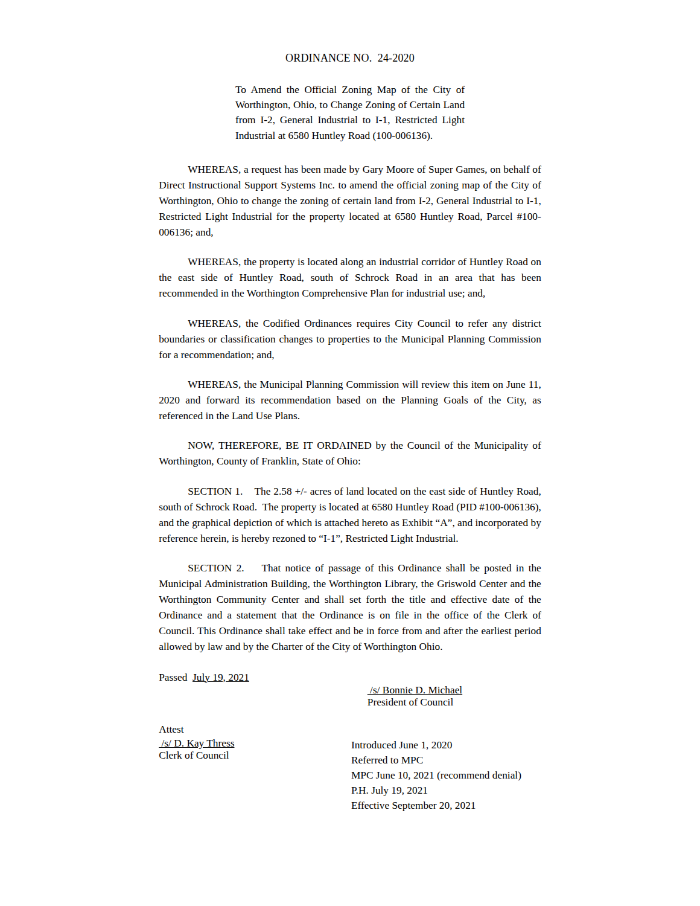ORDINANCE NO. 24-2020
To Amend the Official Zoning Map of the City of Worthington, Ohio, to Change Zoning of Certain Land from I-2, General Industrial to I-1, Restricted Light Industrial at 6580 Huntley Road (100-006136).
WHEREAS, a request has been made by Gary Moore of Super Games, on behalf of Direct Instructional Support Systems Inc. to amend the official zoning map of the City of Worthington, Ohio to change the zoning of certain land from I-2, General Industrial to I-1, Restricted Light Industrial for the property located at 6580 Huntley Road, Parcel #100-006136; and,
WHEREAS, the property is located along an industrial corridor of Huntley Road on the east side of Huntley Road, south of Schrock Road in an area that has been recommended in the Worthington Comprehensive Plan for industrial use; and,
WHEREAS, the Codified Ordinances requires City Council to refer any district boundaries or classification changes to properties to the Municipal Planning Commission for a recommendation; and,
WHEREAS, the Municipal Planning Commission will review this item on June 11, 2020 and forward its recommendation based on the Planning Goals of the City, as referenced in the Land Use Plans.
NOW, THEREFORE, BE IT ORDAINED by the Council of the Municipality of Worthington, County of Franklin, State of Ohio:
SECTION 1. The 2.58 +/- acres of land located on the east side of Huntley Road, south of Schrock Road. The property is located at 6580 Huntley Road (PID #100-006136), and the graphical depiction of which is attached hereto as Exhibit “A”, and incorporated by reference herein, is hereby rezoned to “I-1”, Restricted Light Industrial.
SECTION 2. That notice of passage of this Ordinance shall be posted in the Municipal Administration Building, the Worthington Library, the Griswold Center and the Worthington Community Center and shall set forth the title and effective date of the Ordinance and a statement that the Ordinance is on file in the office of the Clerk of Council. This Ordinance shall take effect and be in force from and after the earliest period allowed by law and by the Charter of the City of Worthington Ohio.
Passed July 19, 2021
/s/ Bonnie D. Michael
President of Council
Attest
| /s/ D. Kay Thress Clerk of Council | Introduced June 1, 2020 Referred to MPC MPC June 10, 2021 (recommend denial) P.H. July 19, 2021 Effective September 20, 2021 |